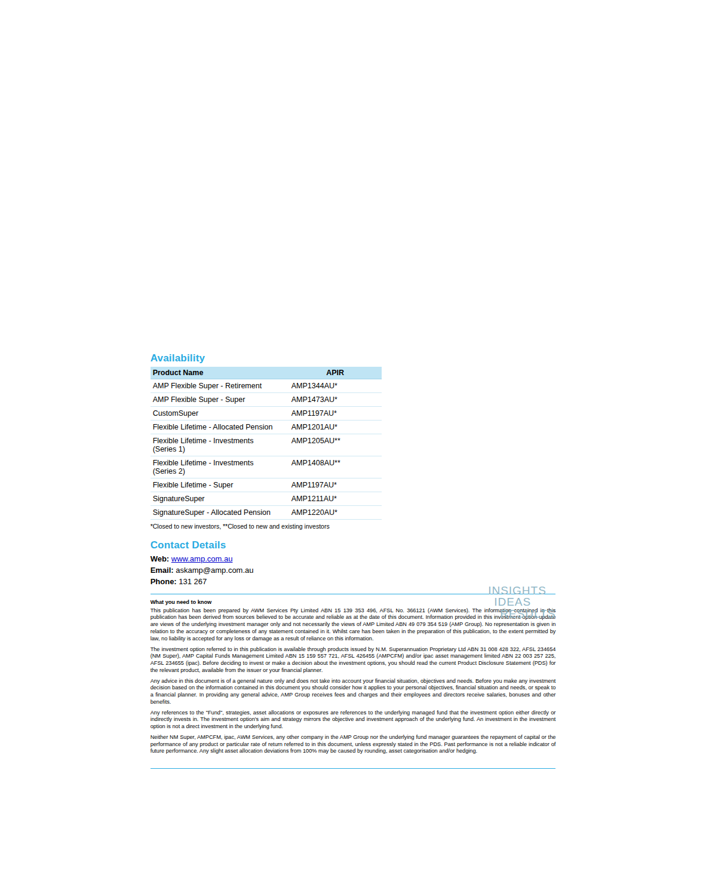Availability
| Product Name | APIR |
| --- | --- |
| AMP Flexible Super - Retirement | AMP1344AU* |
| AMP Flexible Super - Super | AMP1473AU* |
| CustomSuper | AMP1197AU* |
| Flexible Lifetime - Allocated Pension | AMP1201AU* |
| Flexible Lifetime - Investments (Series 1) | AMP1205AU** |
| Flexible Lifetime - Investments (Series 2) | AMP1408AU** |
| Flexible Lifetime - Super | AMP1197AU* |
| SignatureSuper | AMP1211AU* |
| SignatureSuper - Allocated Pension | AMP1220AU* |
*Closed to new investors, **Closed to new and existing investors
Contact Details
Web: www.amp.com.au
Email: askamp@amp.com.au
Phone: 131 267
INSIGHTS
IDEAS
RESULTS
What you need to know
This publication has been prepared by AWM Services Pty Limited ABN 15 139 353 496, AFSL No. 366121 (AWM Services). The information contained in this publication has been derived from sources believed to be accurate and reliable as at the date of this document. Information provided in this investment option update are views of the underlying investment manager only and not necessarily the views of AMP Limited ABN 49 079 354 519 (AMP Group). No representation is given in relation to the accuracy or completeness of any statement contained in it. Whilst care has been taken in the preparation of this publication, to the extent permitted by law, no liability is accepted for any loss or damage as a result of reliance on this information.
The investment option referred to in this publication is available through products issued by N.M. Superannuation Proprietary Ltd ABN 31 008 428 322, AFSL 234654 (NM Super), AMP Capital Funds Management Limited ABN 15 159 557 721, AFSL 426455 (AMPCFM) and/or ipac asset management limited ABN 22 003 257 225, AFSL 234655 (ipac). Before deciding to invest or make a decision about the investment options, you should read the current Product Disclosure Statement (PDS) for the relevant product, available from the issuer or your financial planner.
Any advice in this document is of a general nature only and does not take into account your financial situation, objectives and needs. Before you make any investment decision based on the information contained in this document you should consider how it applies to your personal objectives, financial situation and needs, or speak to a financial planner. In providing any general advice, AMP Group receives fees and charges and their employees and directors receive salaries, bonuses and other benefits.
Any references to the "Fund", strategies, asset allocations or exposures are references to the underlying managed fund that the investment option either directly or indirectly invests in. The investment option's aim and strategy mirrors the objective and investment approach of the underlying fund. An investment in the investment option is not a direct investment in the underlying fund.
Neither NM Super, AMPCFM, ipac, AWM Services, any other company in the AMP Group nor the underlying fund manager guarantees the repayment of capital or the performance of any product or particular rate of return referred to in this document, unless expressly stated in the PDS. Past performance is not a reliable indicator of future performance. Any slight asset allocation deviations from 100% may be caused by rounding, asset categorisation and/or hedging.